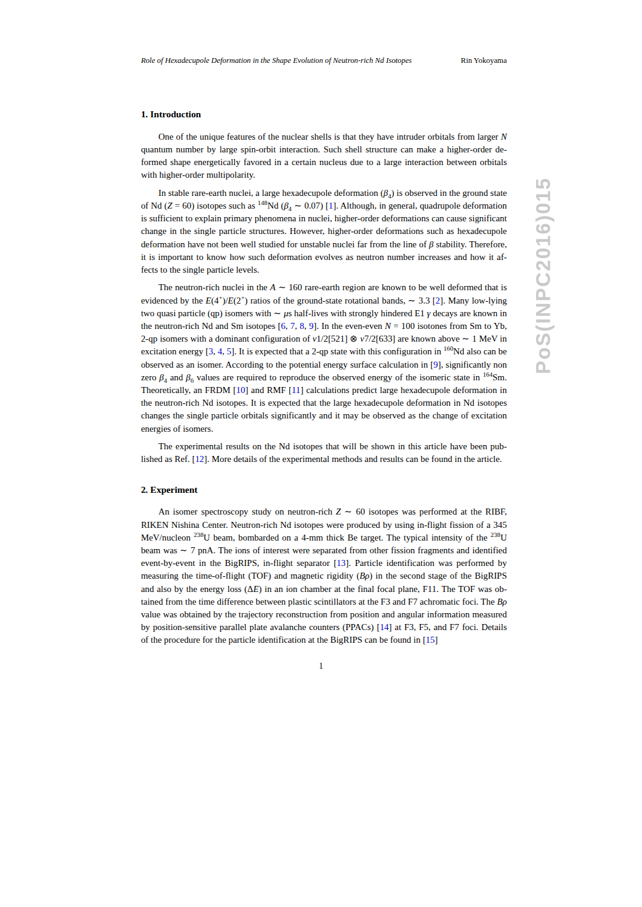Rin Yokoyama Role of Hexadecupole Deformation in the Shape Evolution of Neutron-rich Nd Isotopes
PoS(INPC2016)015
1. Introduction
One of the unique features of the nuclear shells is that they have intruder orbitals from larger N quantum number by large spin-orbit interaction. Such shell structure can make a higher-order deformed shape energetically favored in a certain nucleus due to a large interaction between orbitals with higher-order multipolarity.
In stable rare-earth nuclei, a large hexadecupole deformation (β4) is observed in the ground state of Nd (Z = 60) isotopes such as 148Nd (β4 ∼ 0.07) [1]. Although, in general, quadrupole deformation is sufficient to explain primary phenomena in nuclei, higher-order deformations can cause significant change in the single particle structures. However, higher-order deformations such as hexadecupole deformation have not been well studied for unstable nuclei far from the line of β stability. Therefore, it is important to know how such deformation evolves as neutron number increases and how it affects to the single particle levels.
The neutron-rich nuclei in the A ∼ 160 rare-earth region are known to be well deformed that is evidenced by the E(4+)/E(2+) ratios of the ground-state rotational bands, ∼ 3.3 [2]. Many low-lying two quasi particle (qp) isomers with ∼ μs half-lives with strongly hindered E1 γ decays are known in the neutron-rich Nd and Sm isotopes [6, 7, 8, 9]. In the even-even N = 100 isotones from Sm to Yb, 2-qp isomers with a dominant configuration of ν1/2[521] ⊗ ν7/2[633] are known above ∼ 1 MeV in excitation energy [3, 4, 5]. It is expected that a 2-qp state with this configuration in 160Nd also can be observed as an isomer. According to the potential energy surface calculation in [9], significantly non zero β4 and β6 values are required to reproduce the observed energy of the isomeric state in 164Sm. Theoretically, an FRDM [10] and RMF [11] calculations predict large hexadecupole deformation in the neutron-rich Nd isotopes. It is expected that the large hexadecupole deformation in Nd isotopes changes the single particle orbitals significantly and it may be observed as the change of excitation energies of isomers.
The experimental results on the Nd isotopes that will be shown in this article have been published as Ref. [12]. More details of the experimental methods and results can be found in the article.
2. Experiment
An isomer spectroscopy study on neutron-rich Z ∼ 60 isotopes was performed at the RIBF, RIKEN Nishina Center. Neutron-rich Nd isotopes were produced by using in-flight fission of a 345 MeV/nucleon 238U beam, bombarded on a 4-mm thick Be target. The typical intensity of the 238U beam was ∼ 7 pnA. The ions of interest were separated from other fission fragments and identified event-by-event in the BigRIPS, in-flight separator [13]. Particle identification was performed by measuring the time-of-flight (TOF) and magnetic rigidity (Bρ) in the second stage of the BigRIPS and also by the energy loss (ΔE) in an ion chamber at the final focal plane, F11. The TOF was obtained from the time difference between plastic scintillators at the F3 and F7 achromatic foci. The Bρ value was obtained by the trajectory reconstruction from position and angular information measured by position-sensitive parallel plate avalanche counters (PPACs) [14] at F3, F5, and F7 foci. Details of the procedure for the particle identification at the BigRIPS can be found in [15]
1